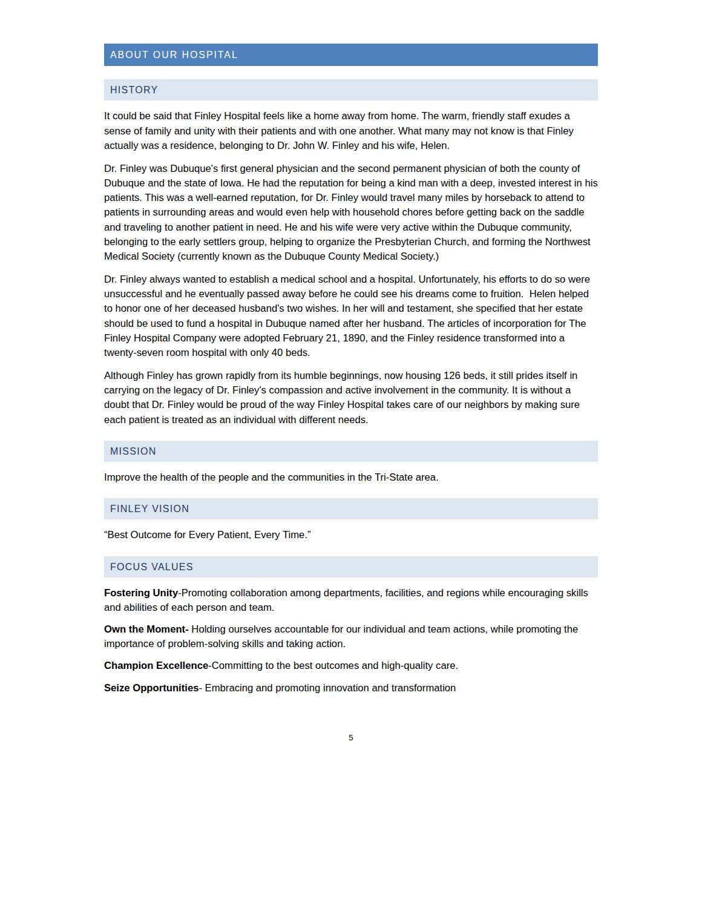About Our Hospital
History
It could be said that Finley Hospital feels like a home away from home. The warm, friendly staff exudes a sense of family and unity with their patients and with one another. What many may not know is that Finley actually was a residence, belonging to Dr. John W. Finley and his wife, Helen.
Dr. Finley was Dubuque's first general physician and the second permanent physician of both the county of Dubuque and the state of Iowa. He had the reputation for being a kind man with a deep, invested interest in his patients. This was a well-earned reputation, for Dr. Finley would travel many miles by horseback to attend to patients in surrounding areas and would even help with household chores before getting back on the saddle and traveling to another patient in need. He and his wife were very active within the Dubuque community, belonging to the early settlers group, helping to organize the Presbyterian Church, and forming the Northwest Medical Society (currently known as the Dubuque County Medical Society.)
Dr. Finley always wanted to establish a medical school and a hospital. Unfortunately, his efforts to do so were unsuccessful and he eventually passed away before he could see his dreams come to fruition. Helen helped to honor one of her deceased husband's two wishes. In her will and testament, she specified that her estate should be used to fund a hospital in Dubuque named after her husband. The articles of incorporation for The Finley Hospital Company were adopted February 21, 1890, and the Finley residence transformed into a twenty-seven room hospital with only 40 beds.
Although Finley has grown rapidly from its humble beginnings, now housing 126 beds, it still prides itself in carrying on the legacy of Dr. Finley's compassion and active involvement in the community. It is without a doubt that Dr. Finley would be proud of the way Finley Hospital takes care of our neighbors by making sure each patient is treated as an individual with different needs.
Mission
Improve the health of the people and the communities in the Tri-State area.
Finley Vision
“Best Outcome for Every Patient, Every Time.”
Focus Values
Fostering Unity-Promoting collaboration among departments, facilities, and regions while encouraging skills and abilities of each person and team.
Own the Moment- Holding ourselves accountable for our individual and team actions, while promoting the importance of problem-solving skills and taking action.
Champion Excellence-Committing to the best outcomes and high-quality care.
Seize Opportunities- Embracing and promoting innovation and transformation
5